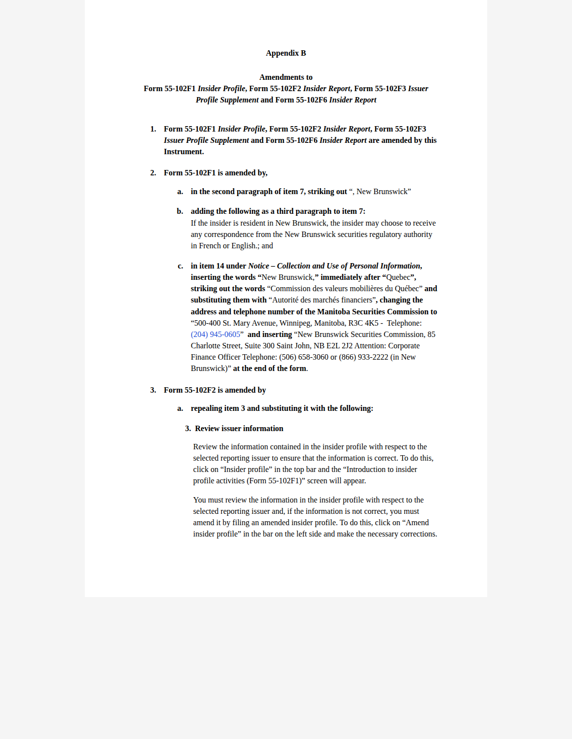Appendix B
Amendments to
Form 55-102F1 Insider Profile, Form 55-102F2 Insider Report, Form 55-102F3 Issuer Profile Supplement and Form 55-102F6 Insider Report
Form 55-102F1 Insider Profile, Form 55-102F2 Insider Report, Form 55-102F3 Issuer Profile Supplement and Form 55-102F6 Insider Report are amended by this Instrument.
Form 55-102F1 is amended by,
in the second paragraph of item 7, striking out “, New Brunswick”
adding the following as a third paragraph to item 7:
If the insider is resident in New Brunswick, the insider may choose to receive any correspondence from the New Brunswick securities regulatory authority in French or English.; and
in item 14 under Notice – Collection and Use of Personal Information, inserting the words “New Brunswick,” immediately after “Quebec”, striking out the words “Commission des valeurs mobilières du Québec” and substituting them with “Autorité des marchés financiers”, changing the address and telephone number of the Manitoba Securities Commission to “500-400 St. Mary Avenue, Winnipeg, Manitoba, R3C 4K5 - Telephone: (204) 945-0605” and inserting “New Brunswick Securities Commission, 85 Charlotte Street, Suite 300 Saint John, NB E2L 2J2 Attention: Corporate Finance Officer Telephone: (506) 658-3060 or (866) 933-2222 (in New Brunswick)” at the end of the form.
Form 55-102F2 is amended by
repealing item 3 and substituting it with the following:
3. Review issuer information
Review the information contained in the insider profile with respect to the selected reporting issuer to ensure that the information is correct. To do this, click on “Insider profile” in the top bar and the “Introduction to insider profile activities (Form 55-102F1)” screen will appear.
You must review the information in the insider profile with respect to the selected reporting issuer and, if the information is not correct, you must amend it by filing an amended insider profile. To do this, click on “Amend insider profile” in the bar on the left side and make the necessary corrections.